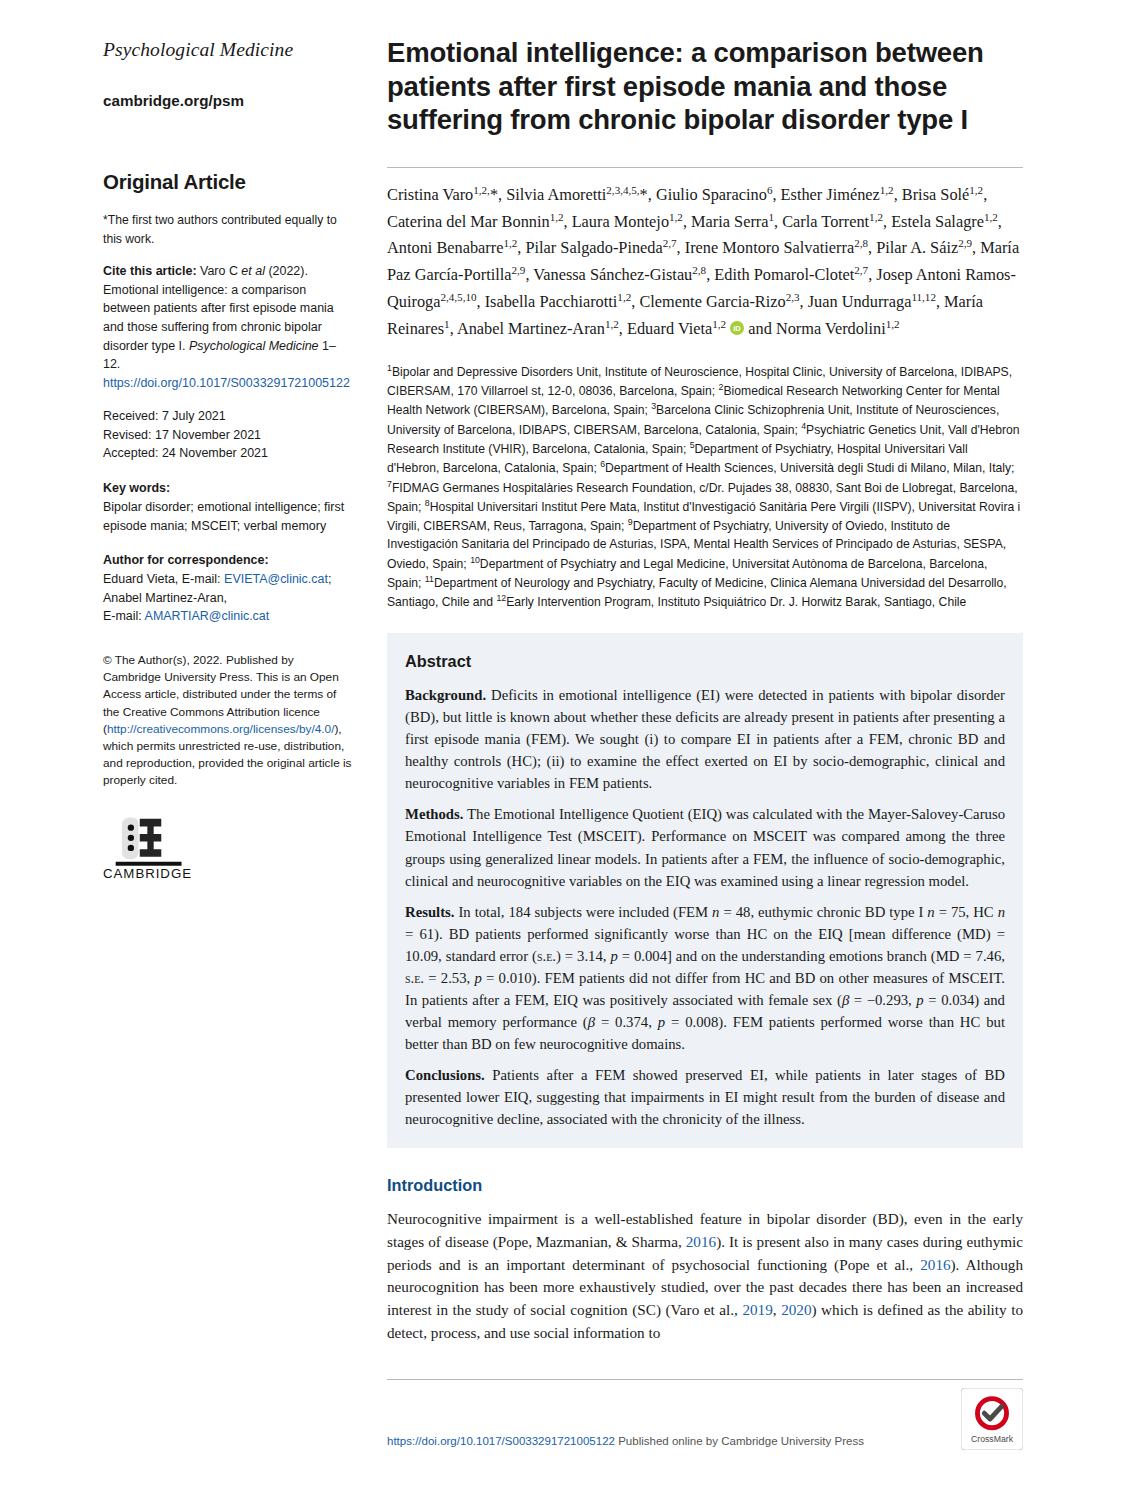Psychological Medicine
cambridge.org/psm
Emotional intelligence: a comparison between patients after first episode mania and those suffering from chronic bipolar disorder type I
Original Article
*The first two authors contributed equally to this work.
Cite this article: Varo C et al (2022). Emotional intelligence: a comparison between patients after first episode mania and those suffering from chronic bipolar disorder type I. Psychological Medicine 1–12. https://doi.org/10.1017/S0033291721005122
Received: 7 July 2021
Revised: 17 November 2021
Accepted: 24 November 2021
Key words:
Bipolar disorder; emotional intelligence; first episode mania; MSCEIT; verbal memory
Author for correspondence:
Eduard Vieta, E-mail: EVIETA@clinic.cat;
Anabel Martinez-Aran,
E-mail: AMARTIAR@clinic.cat
© The Author(s), 2022. Published by Cambridge University Press. This is an Open Access article, distributed under the terms of the Creative Commons Attribution licence (http://creativecommons.org/licenses/by/4.0/), which permits unrestricted re-use, distribution, and reproduction, provided the original article is properly cited.
CAMBRIDGE UNIVERSITY PRESS
Cristina Varo1,2,*, Silvia Amoretti2,3,4,5,*, Giulio Sparacino6, Esther Jiménez1,2, Brisa Solé1,2, Caterina del Mar Bonnin1,2, Laura Montejo1,2, Maria Serra1, Carla Torrent1,2, Estela Salagre1,2, Antoni Benabarre1,2, Pilar Salgado-Pineda2,7, Irene Montoro Salvatierra2,8, Pilar A. Sáiz2,9, María Paz García-Portilla2,9, Vanessa Sánchez-Gistau2,8, Edith Pomarol-Clotet2,7, Josep Antoni Ramos-Quiroga2,4,5,10, Isabella Pacchiarotti1,2, Clemente Garcia-Rizo2,3, Juan Undurraga11,12, María Reinares1, Anabel Martinez-Aran1,2, Eduard Vieta1,2 iD and Norma Verdolini1,2
1Bipolar and Depressive Disorders Unit, Institute of Neuroscience, Hospital Clinic, University of Barcelona, IDIBAPS, CIBERSAM, 170 Villarroel st, 12-0, 08036, Barcelona, Spain; 2Biomedical Research Networking Center for Mental Health Network (CIBERSAM), Barcelona, Spain; 3Barcelona Clinic Schizophrenia Unit, Institute of Neurosciences, University of Barcelona, IDIBAPS, CIBERSAM, Barcelona, Catalonia, Spain; 4Psychiatric Genetics Unit, Vall d'Hebron Research Institute (VHIR), Barcelona, Catalonia, Spain; 5Department of Psychiatry, Hospital Universitari Vall d'Hebron, Barcelona, Catalonia, Spain; 6Department of Health Sciences, Università degli Studi di Milano, Milan, Italy; 7FIDMAG Germanes Hospitalàries Research Foundation, c/Dr. Pujades 38, 08830, Sant Boi de Llobregat, Barcelona, Spain; 8Hospital Universitari Institut Pere Mata, Institut d'Investigació Sanitària Pere Virgili (IISPV), Universitat Rovira i Virgili, CIBERSAM, Reus, Tarragona, Spain; 9Department of Psychiatry, University of Oviedo, Instituto de Investigación Sanitaria del Principado de Asturias, ISPA, Mental Health Services of Principado de Asturias, SESPA, Oviedo, Spain; 10Department of Psychiatry and Legal Medicine, Universitat Autònoma de Barcelona, Barcelona, Spain; 11Department of Neurology and Psychiatry, Faculty of Medicine, Clinica Alemana Universidad del Desarrollo, Santiago, Chile and 12Early Intervention Program, Instituto Psiquiátrico Dr. J. Horwitz Barak, Santiago, Chile
Abstract
Background. Deficits in emotional intelligence (EI) were detected in patients with bipolar disorder (BD), but little is known about whether these deficits are already present in patients after presenting a first episode mania (FEM). We sought (i) to compare EI in patients after a FEM, chronic BD and healthy controls (HC); (ii) to examine the effect exerted on EI by socio-demographic, clinical and neurocognitive variables in FEM patients.
Methods. The Emotional Intelligence Quotient (EIQ) was calculated with the Mayer-Salovey-Caruso Emotional Intelligence Test (MSCEIT). Performance on MSCEIT was compared among the three groups using generalized linear models. In patients after a FEM, the influence of socio-demographic, clinical and neurocognitive variables on the EIQ was examined using a linear regression model.
Results. In total, 184 subjects were included (FEM n = 48, euthymic chronic BD type I n = 75, HC n = 61). BD patients performed significantly worse than HC on the EIQ [mean difference (MD) = 10.09, standard error (s.e.) = 3.14, p = 0.004] and on the understanding emotions branch (MD = 7.46, s.e. = 2.53, p = 0.010). FEM patients did not differ from HC and BD on other measures of MSCEIT. In patients after a FEM, EIQ was positively associated with female sex (β = −0.293, p = 0.034) and verbal memory performance (β = 0.374, p = 0.008). FEM patients performed worse than HC but better than BD on few neurocognitive domains.
Conclusions. Patients after a FEM showed preserved EI, while patients in later stages of BD presented lower EIQ, suggesting that impairments in EI might result from the burden of disease and neurocognitive decline, associated with the chronicity of the illness.
Introduction
Neurocognitive impairment is a well-established feature in bipolar disorder (BD), even in the early stages of disease (Pope, Mazmanian, & Sharma, 2016). It is present also in many cases during euthymic periods and is an important determinant of psychosocial functioning (Pope et al., 2016). Although neurocognition has been more exhaustively studied, over the past decades there has been an increased interest in the study of social cognition (SC) (Varo et al., 2019, 2020) which is defined as the ability to detect, process, and use social information to
https://doi.org/10.1017/S0033291721005122 Published online by Cambridge University Press
CrossMark